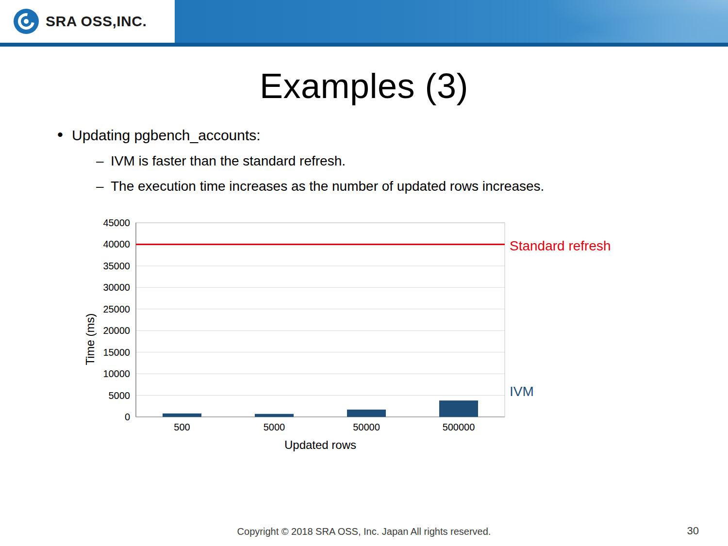SRA OSS,INC.
Examples (3)
Updating pgbench_accounts:
IVM is faster than the standard refresh.
The execution time increases as the number of updated rows increases.
45000 40000 35000 30000 25000 20000 15000 10000 5000 0 500 5000 50000 500000 Updated rows Time (ms)
Standard refresh
IVM
Copyright © 2018 SRA OSS, Inc. Japan All rights reserved.
30